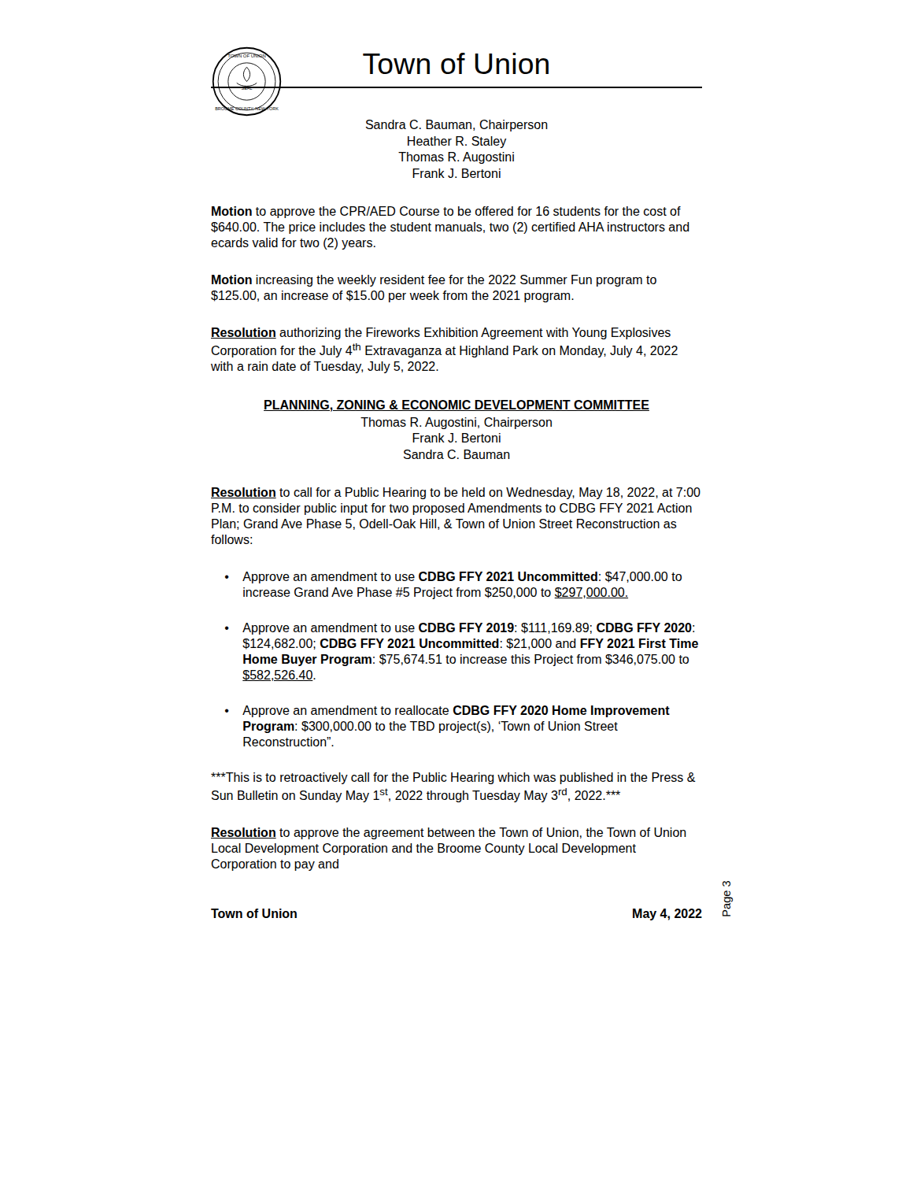TOWN OF UNION BROOME COUNTY, NEW YORK SEAL
Town of Union
Sandra C. Bauman, Chairperson
Heather R. Staley
Thomas R. Augostini
Frank J. Bertoni
Motion to approve the CPR/AED Course to be offered for 16 students for the cost of $640.00. The price includes the student manuals, two (2) certified AHA instructors and ecards valid for two (2) years.
Motion increasing the weekly resident fee for the 2022 Summer Fun program to $125.00, an increase of $15.00 per week from the 2021 program.
Resolution authorizing the Fireworks Exhibition Agreement with Young Explosives Corporation for the July 4th Extravaganza at Highland Park on Monday, July 4, 2022 with a rain date of Tuesday, July 5, 2022.
PLANNING, ZONING & ECONOMIC DEVELOPMENT COMMITTEE
Thomas R. Augostini, Chairperson
Frank J. Bertoni
Sandra C. Bauman
Resolution to call for a Public Hearing to be held on Wednesday, May 18, 2022, at 7:00 P.M. to consider public input for two proposed Amendments to CDBG FFY 2021 Action Plan; Grand Ave Phase 5, Odell-Oak Hill, & Town of Union Street Reconstruction as follows:
Approve an amendment to use CDBG FFY 2021 Uncommitted: $47,000.00 to increase Grand Ave Phase #5 Project from $250,000 to $297,000.00.
Approve an amendment to use CDBG FFY 2019: $111,169.89; CDBG FFY 2020: $124,682.00; CDBG FFY 2021 Uncommitted: $21,000 and FFY 2021 First Time Home Buyer Program: $75,674.51 to increase this Project from $346,075.00 to $582,526.40.
Approve an amendment to reallocate CDBG FFY 2020 Home Improvement Program: $300,000.00 to the TBD project(s), ‘Town of Union Street Reconstruction”.
***This is to retroactively call for the Public Hearing which was published in the Press & Sun Bulletin on Sunday May 1st, 2022 through Tuesday May 3rd, 2022.***
Resolution to approve the agreement between the Town of Union, the Town of Union Local Development Corporation and the Broome County Local Development Corporation to pay and
Town of Union
May 4, 2022
Page 3